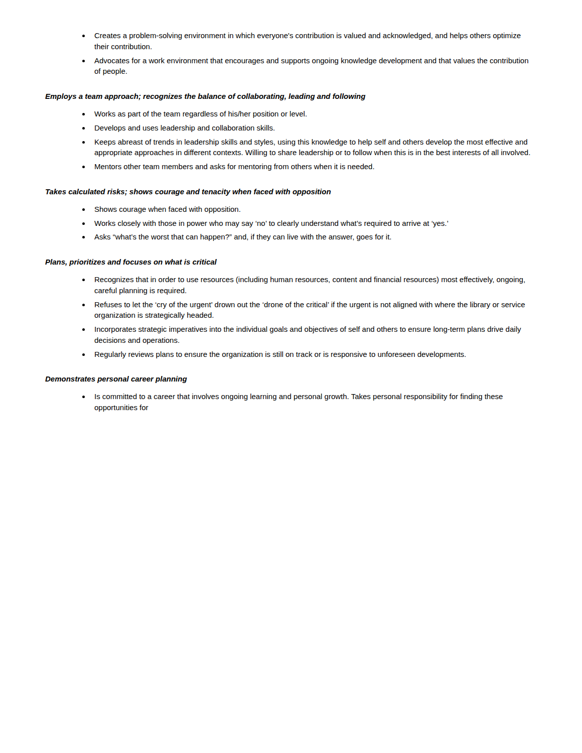Creates a problem-solving environment in which everyone's contribution is valued and acknowledged, and helps others optimize their contribution.
Advocates for a work environment that encourages and supports ongoing knowledge development and that values the contribution of people.
Employs a team approach; recognizes the balance of collaborating, leading and following
Works as part of the team regardless of his/her position or level.
Develops and uses leadership and collaboration skills.
Keeps abreast of trends in leadership skills and styles, using this knowledge to help self and others develop the most effective and appropriate approaches in different contexts. Willing to share leadership or to follow when this is in the best interests of all involved.
Mentors other team members and asks for mentoring from others when it is needed.
Takes calculated risks; shows courage and tenacity when faced with opposition
Shows courage when faced with opposition.
Works closely with those in power who may say ‘no’ to clearly understand what’s required to arrive at ‘yes.’
Asks “what’s the worst that can happen?” and, if they can live with the answer, goes for it.
Plans, prioritizes and focuses on what is critical
Recognizes that in order to use resources (including human resources, content and financial resources) most effectively, ongoing, careful planning is required.
Refuses to let the ‘cry of the urgent’ drown out the ‘drone of the critical’ if the urgent is not aligned with where the library or service organization is strategically headed.
Incorporates strategic imperatives into the individual goals and objectives of self and others to ensure long-term plans drive daily decisions and operations.
Regularly reviews plans to ensure the organization is still on track or is responsive to unforeseen developments.
Demonstrates personal career planning
Is committed to a career that involves ongoing learning and personal growth. Takes personal responsibility for finding these opportunities for